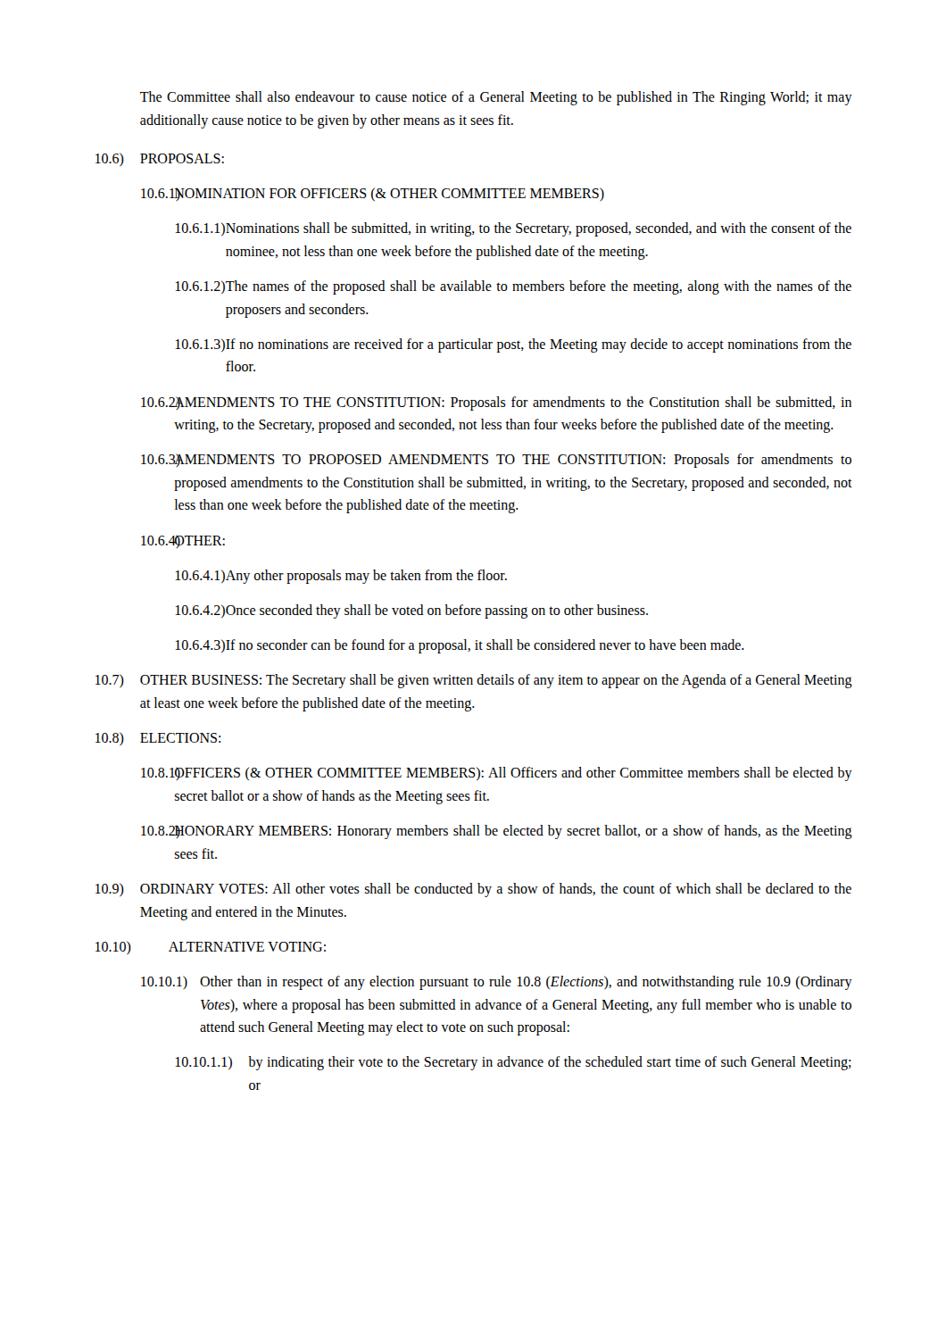The Committee shall also endeavour to cause notice of a General Meeting to be published in The Ringing World; it may additionally cause notice to be given by other means as it sees fit.
10.6)
PROPOSALS:
10.6.1)
NOMINATION FOR OFFICERS (& OTHER COMMITTEE MEMBERS)
10.6.1.1)
Nominations shall be submitted, in writing, to the Secretary, proposed, seconded, and with the consent of the nominee, not less than one week before the published date of the meeting.
10.6.1.2)
The names of the proposed shall be available to members before the meeting, along with the names of the proposers and seconders.
10.6.1.3)
If no nominations are received for a particular post, the Meeting may decide to accept nominations from the floor.
10.6.2)
AMENDMENTS TO THE CONSTITUTION: Proposals for amendments to the Constitution shall be submitted, in writing, to the Secretary, proposed and seconded, not less than four weeks before the published date of the meeting.
10.6.3)
AMENDMENTS TO PROPOSED AMENDMENTS TO THE CONSTITUTION: Proposals for amendments to proposed amendments to the Constitution shall be submitted, in writing, to the Secretary, proposed and seconded, not less than one week before the published date of the meeting.
10.6.4)
OTHER:
10.6.4.1)
Any other proposals may be taken from the floor.
10.6.4.2)
Once seconded they shall be voted on before passing on to other business.
10.6.4.3)
If no seconder can be found for a proposal, it shall be considered never to have been made.
10.7)
OTHER BUSINESS: The Secretary shall be given written details of any item to appear on the Agenda of a General Meeting at least one week before the published date of the meeting.
10.8)
ELECTIONS:
10.8.1)
OFFICERS (& OTHER COMMITTEE MEMBERS): All Officers and other Committee members shall be elected by secret ballot or a show of hands as the Meeting sees fit.
10.8.2)
HONORARY MEMBERS: Honorary members shall be elected by secret ballot, or a show of hands, as the Meeting sees fit.
10.9)
ORDINARY VOTES: All other votes shall be conducted by a show of hands, the count of which shall be declared to the Meeting and entered in the Minutes.
10.10)
ALTERNATIVE VOTING:
10.10.1)
Other than in respect of any election pursuant to rule 10.8 (Elections), and notwithstanding rule 10.9 (Ordinary Votes), where a proposal has been submitted in advance of a General Meeting, any full member who is unable to attend such General Meeting may elect to vote on such proposal:
10.10.1.1)
by indicating their vote to the Secretary in advance of the scheduled start time of such General Meeting; or